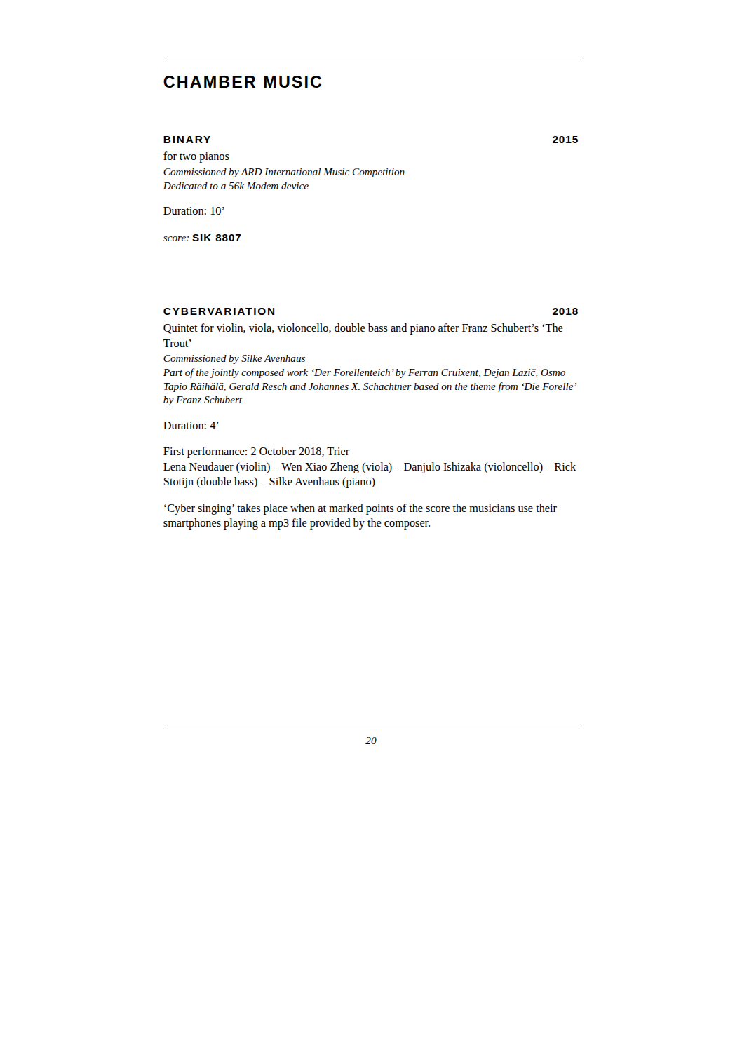Chamber Music
Binary 2015
for two pianos
Commissioned by ARD International Music Competition
Dedicated to a 56k Modem device
Duration: 10’
score: SIK 8807
Cybervariation 2018
Quintet for violin, viola, violoncello, double bass and piano after Franz Schubert’s ‘The Trout’
Commissioned by Silke Avenhaus
Part of the jointly composed work ‘Der Forellenteich’ by Ferran Cruixent, Dejan Lazič, Osmo Tapio Räihälä, Gerald Resch and Johannes X. Schachtner based on the theme from ‘Die Forelle’ by Franz Schubert
Duration: 4’
First performance: 2 October 2018, Trier
Lena Neudauer (violin) – Wen Xiao Zheng (viola) – Danjulo Ishizaka (violoncello) – Rick Stotijn (double bass) – Silke Avenhaus (piano)
‘Cyber singing’ takes place when at marked points of the score the musicians use their smartphones playing a mp3 file provided by the composer.
20